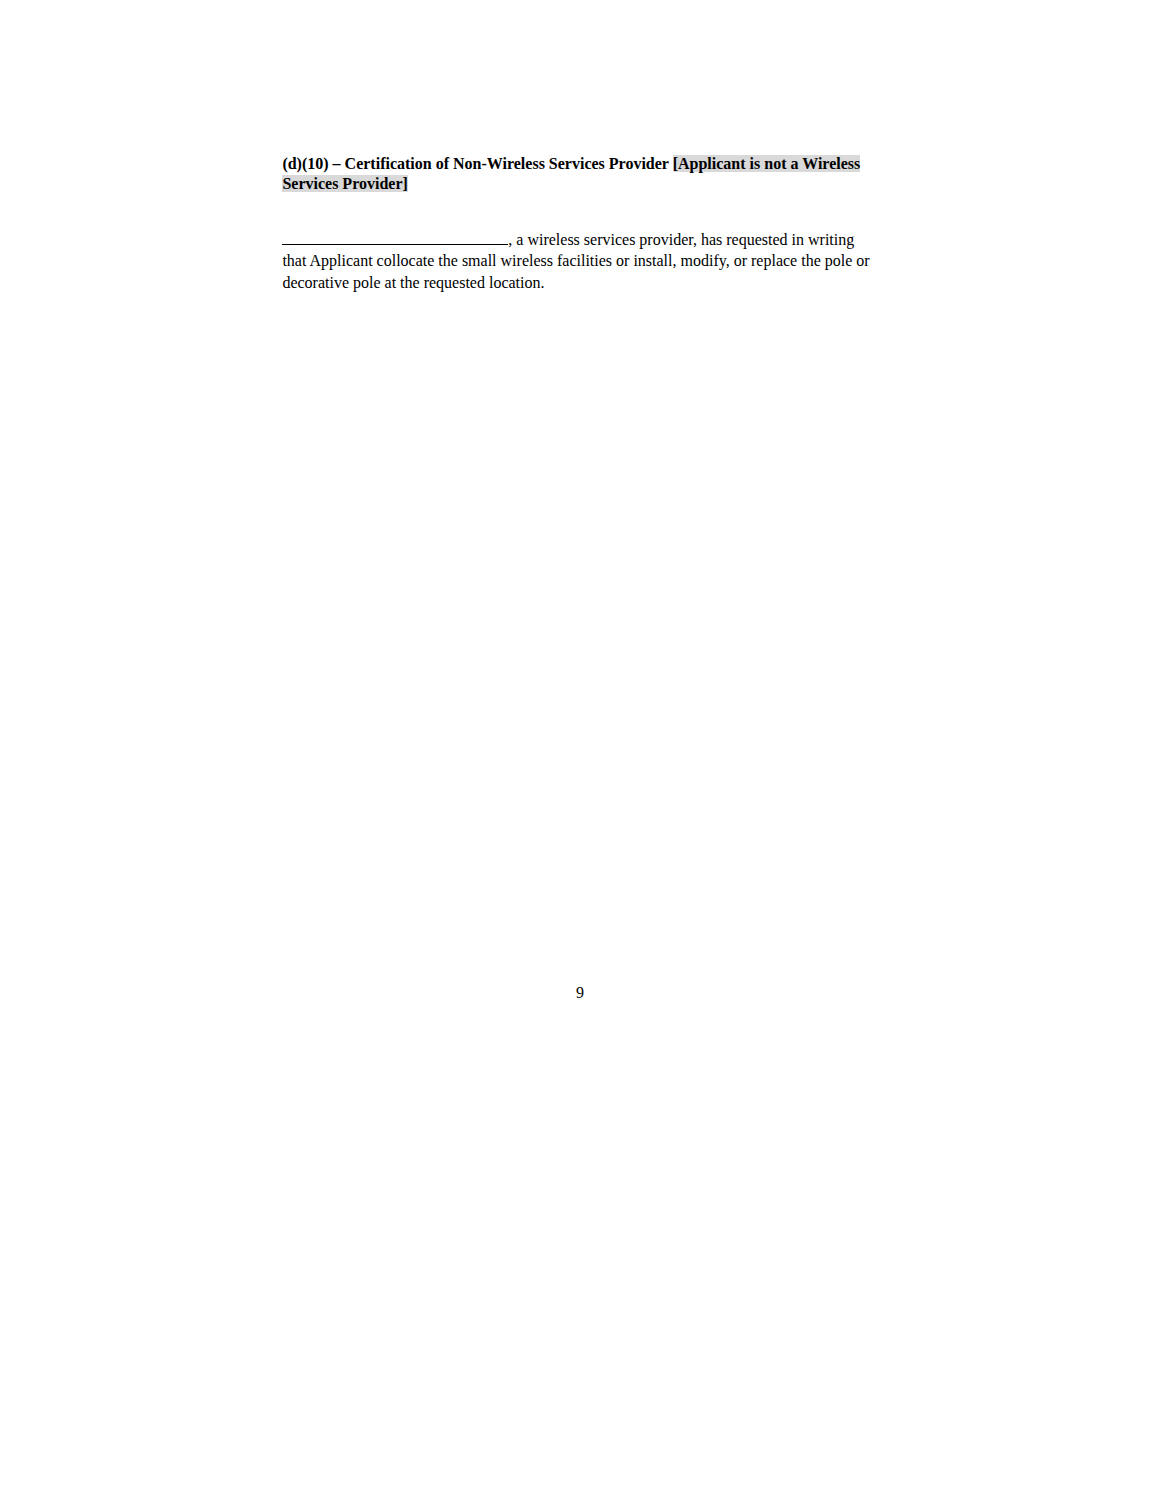(d)(10) – Certification of Non-Wireless Services Provider [Applicant is not a Wireless Services Provider]
, a wireless services provider, has requested in writing that Applicant collocate the small wireless facilities or install, modify, or replace the pole or decorative pole at the requested location.
9